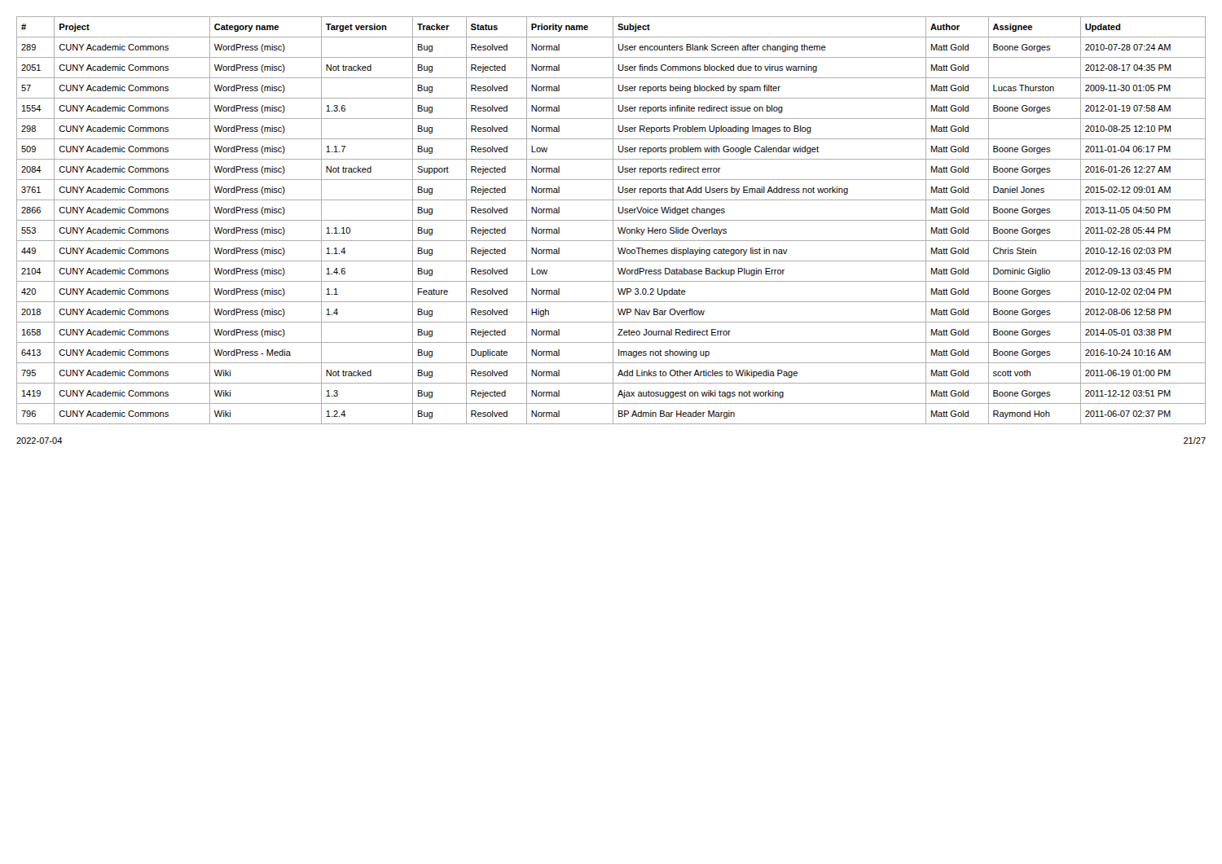| # | Project | Category name | Target version | Tracker | Status | Priority name | Subject | Author | Assignee | Updated |
| --- | --- | --- | --- | --- | --- | --- | --- | --- | --- | --- |
| 289 | CUNY Academic Commons | WordPress (misc) | | Bug | Resolved | Normal | User encounters Blank Screen after changing theme | Matt Gold | Boone Gorges | 2010-07-28 07:24 AM |
| 2051 | CUNY Academic Commons | WordPress (misc) | Not tracked | Bug | Rejected | Normal | User finds Commons blocked due to virus warning | Matt Gold | | 2012-08-17 04:35 PM |
| 57 | CUNY Academic Commons | WordPress (misc) | | Bug | Resolved | Normal | User reports being blocked by spam filter | Matt Gold | Lucas Thurston | 2009-11-30 01:05 PM |
| 1554 | CUNY Academic Commons | WordPress (misc) | 1.3.6 | Bug | Resolved | Normal | User reports infinite redirect issue on blog | Matt Gold | Boone Gorges | 2012-01-19 07:58 AM |
| 298 | CUNY Academic Commons | WordPress (misc) | | Bug | Resolved | Normal | User Reports Problem Uploading Images to Blog | Matt Gold | | 2010-08-25 12:10 PM |
| 509 | CUNY Academic Commons | WordPress (misc) | 1.1.7 | Bug | Resolved | Low | User reports problem with Google Calendar widget | Matt Gold | Boone Gorges | 2011-01-04 06:17 PM |
| 2084 | CUNY Academic Commons | WordPress (misc) | Not tracked | Support | Rejected | Normal | User reports redirect error | Matt Gold | Boone Gorges | 2016-01-26 12:27 AM |
| 3761 | CUNY Academic Commons | WordPress (misc) | | Bug | Rejected | Normal | User reports that Add Users by Email Address not working | Matt Gold | Daniel Jones | 2015-02-12 09:01 AM |
| 2866 | CUNY Academic Commons | WordPress (misc) | | Bug | Resolved | Normal | UserVoice Widget changes | Matt Gold | Boone Gorges | 2013-11-05 04:50 PM |
| 553 | CUNY Academic Commons | WordPress (misc) | 1.1.10 | Bug | Rejected | Normal | Wonky Hero Slide Overlays | Matt Gold | Boone Gorges | 2011-02-28 05:44 PM |
| 449 | CUNY Academic Commons | WordPress (misc) | 1.1.4 | Bug | Rejected | Normal | WooThemes displaying category list in nav | Matt Gold | Chris Stein | 2010-12-16 02:03 PM |
| 2104 | CUNY Academic Commons | WordPress (misc) | 1.4.6 | Bug | Resolved | Low | WordPress Database Backup Plugin Error | Matt Gold | Dominic Giglio | 2012-09-13 03:45 PM |
| 420 | CUNY Academic Commons | WordPress (misc) | 1.1 | Feature | Resolved | Normal | WP 3.0.2 Update | Matt Gold | Boone Gorges | 2010-12-02 02:04 PM |
| 2018 | CUNY Academic Commons | WordPress (misc) | 1.4 | Bug | Resolved | High | WP Nav Bar Overflow | Matt Gold | Boone Gorges | 2012-08-06 12:58 PM |
| 1658 | CUNY Academic Commons | WordPress (misc) | | Bug | Rejected | Normal | Zeteo Journal Redirect Error | Matt Gold | Boone Gorges | 2014-05-01 03:38 PM |
| 6413 | CUNY Academic Commons | WordPress - Media | | Bug | Duplicate | Normal | Images not showing up | Matt Gold | Boone Gorges | 2016-10-24 10:16 AM |
| 795 | CUNY Academic Commons | Wiki | Not tracked | Bug | Resolved | Normal | Add Links to Other Articles to Wikipedia Page | Matt Gold | scott voth | 2011-06-19 01:00 PM |
| 1419 | CUNY Academic Commons | Wiki | 1.3 | Bug | Rejected | Normal | Ajax autosuggest on wiki tags not working | Matt Gold | Boone Gorges | 2011-12-12 03:51 PM |
| 796 | CUNY Academic Commons | Wiki | 1.2.4 | Bug | Resolved | Normal | BP Admin Bar Header Margin | Matt Gold | Raymond Hoh | 2011-06-07 02:37 PM |
2022-07-04 21/27